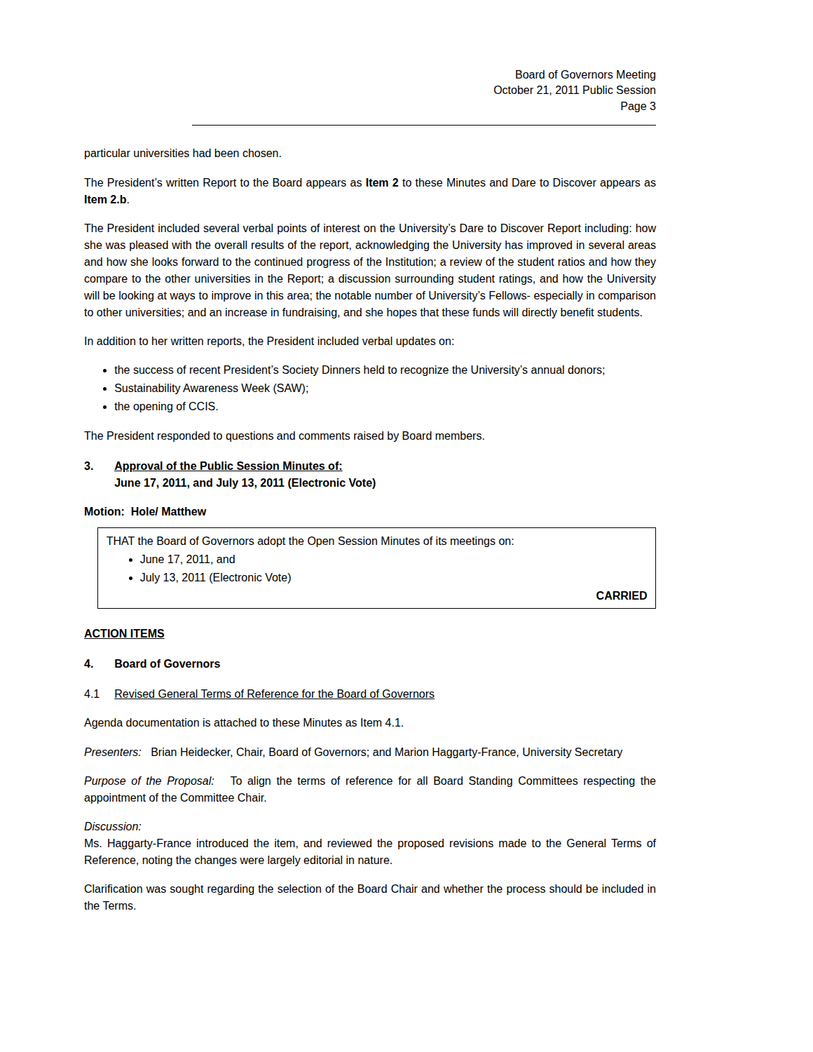Board of Governors Meeting
October 21, 2011 Public Session
Page 3
particular universities had been chosen.
The President’s written Report to the Board appears as Item 2 to these Minutes and Dare to Discover appears as Item 2.b.
The President included several verbal points of interest on the University’s Dare to Discover Report including: how she was pleased with the overall results of the report, acknowledging the University has improved in several areas and how she looks forward to the continued progress of the Institution; a review of the student ratios and how they compare to the other universities in the Report; a discussion surrounding student ratings, and how the University will be looking at ways to improve in this area; the notable number of University’s Fellows- especially in comparison to other universities; and an increase in fundraising, and she hopes that these funds will directly benefit students.
In addition to her written reports, the President included verbal updates on:
the success of recent President’s Society Dinners held to recognize the University’s annual donors;
Sustainability Awareness Week (SAW);
the opening of CCIS.
The President responded to questions and comments raised by Board members.
3. Approval of the Public Session Minutes of: June 17, 2011, and July 13, 2011 (Electronic Vote)
Motion: Hole/ Matthew
THAT the Board of Governors adopt the Open Session Minutes of its meetings on:
June 17, 2011, and
July 13, 2011 (Electronic Vote)
CARRIED
ACTION ITEMS
4. Board of Governors
4.1 Revised General Terms of Reference for the Board of Governors
Agenda documentation is attached to these Minutes as Item 4.1.
Presenters: Brian Heidecker, Chair, Board of Governors; and Marion Haggarty-France, University Secretary
Purpose of the Proposal: To align the terms of reference for all Board Standing Committees respecting the appointment of the Committee Chair.
Discussion:
Ms. Haggarty-France introduced the item, and reviewed the proposed revisions made to the General Terms of Reference, noting the changes were largely editorial in nature.
Clarification was sought regarding the selection of the Board Chair and whether the process should be included in the Terms.